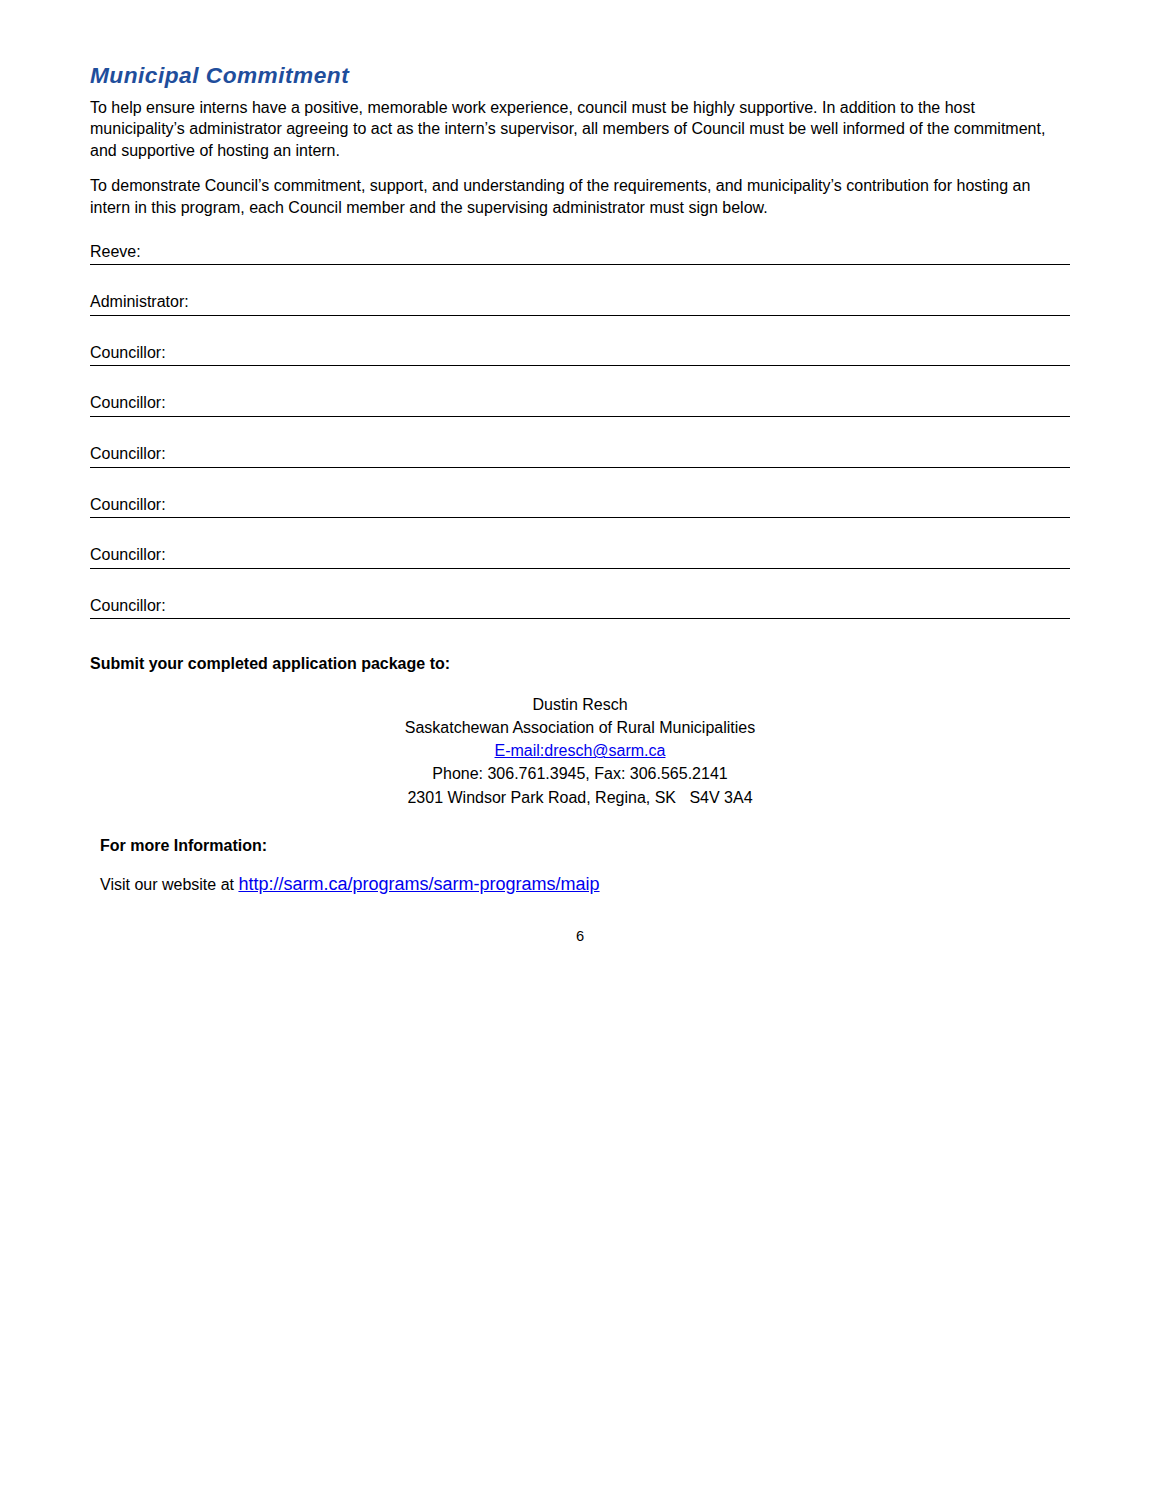Municipal Commitment
To help ensure interns have a positive, memorable work experience, council must be highly supportive. In addition to the host municipality’s administrator agreeing to act as the intern’s supervisor, all members of Council must be well informed of the commitment, and supportive of hosting an intern.
To demonstrate Council’s commitment, support, and understanding of the requirements, and municipality’s contribution for hosting an intern in this program, each Council member and the supervising administrator must sign below.
Reeve:
Administrator:
Councillor:
Councillor:
Councillor:
Councillor:
Councillor:
Councillor:
Submit your completed application package to:
Dustin Resch
Saskatchewan Association of Rural Municipalities
E-mail:dresch@sarm.ca
Phone: 306.761.3945, Fax: 306.565.2141
2301 Windsor Park Road, Regina, SK S4V 3A4
For more Information:
Visit our website at http://sarm.ca/programs/sarm-programs/maip
6